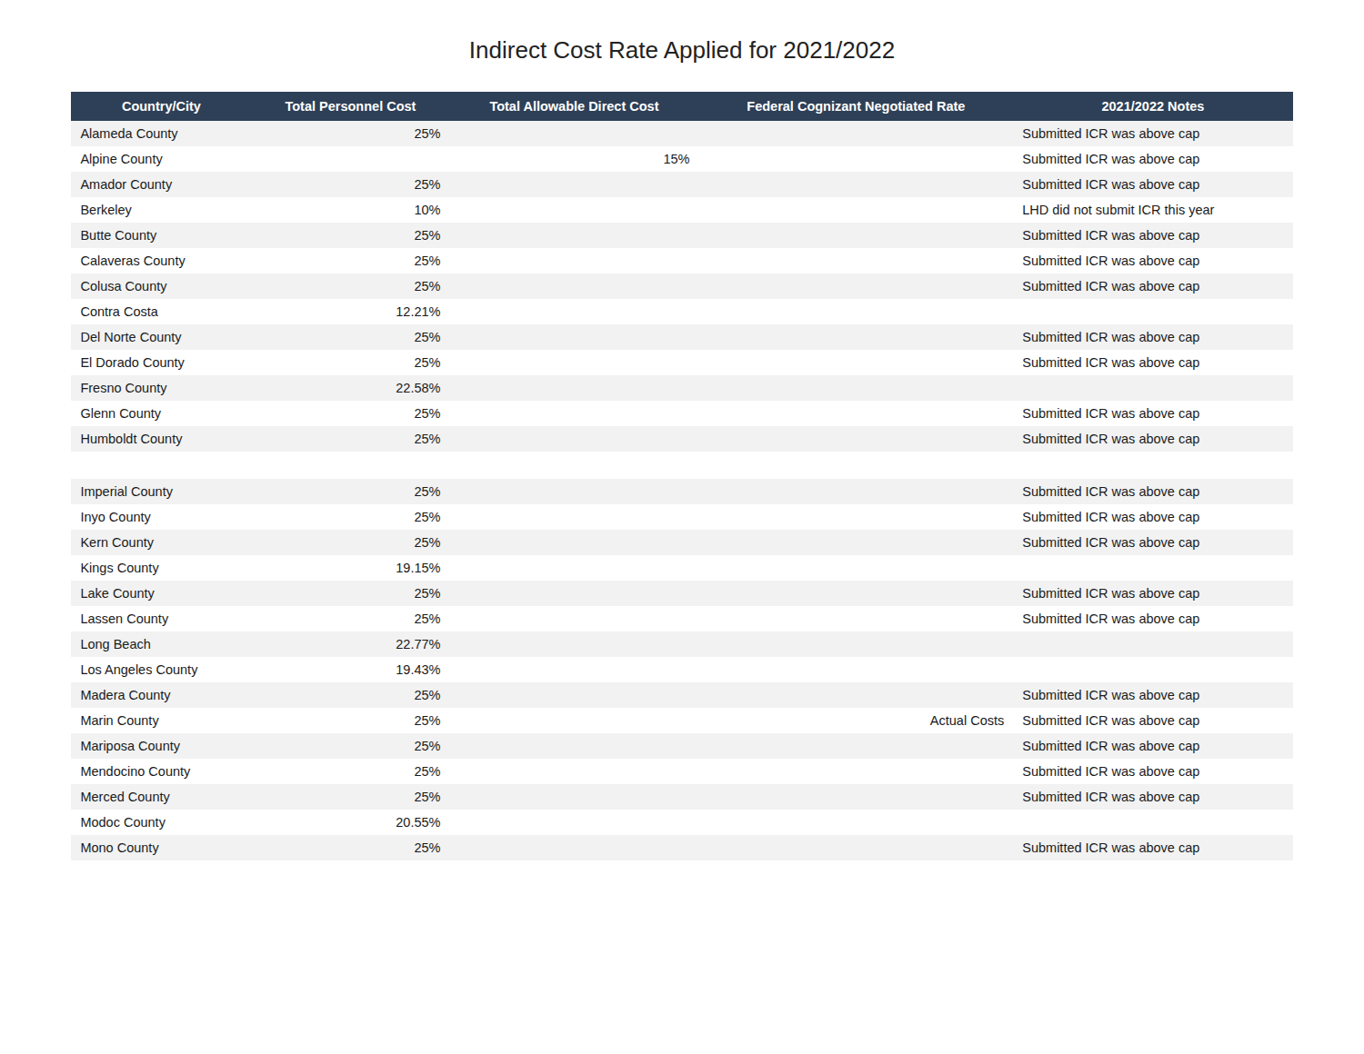Indirect Cost Rate Applied for 2021/2022
| Country/City | Total Personnel Cost | Total Allowable Direct Cost | Federal Cognizant Negotiated Rate | 2021/2022 Notes |
| --- | --- | --- | --- | --- |
| Alameda County | 25% | | | Submitted ICR was above cap |
| Alpine County | | 15% | | Submitted ICR was above cap |
| Amador County | 25% | | | Submitted ICR was above cap |
| Berkeley | 10% | | | LHD did not submit ICR this year |
| Butte County | 25% | | | Submitted ICR was above cap |
| Calaveras County | 25% | | | Submitted ICR was above cap |
| Colusa County | 25% | | | Submitted ICR was above cap |
| Contra Costa | 12.21% | | | |
| Del Norte County | 25% | | | Submitted ICR was above cap |
| El Dorado County | 25% | | | Submitted ICR was above cap |
| Fresno County | 22.58% | | | |
| Glenn County | 25% | | | Submitted ICR was above cap |
| Humboldt County | 25% | | | Submitted ICR was above cap |
| Imperial County | 25% | | | Submitted ICR was above cap |
| Inyo County | 25% | | | Submitted ICR was above cap |
| Kern County | 25% | | | Submitted ICR was above cap |
| Kings County | 19.15% | | | |
| Lake County | 25% | | | Submitted ICR was above cap |
| Lassen County | 25% | | | Submitted ICR was above cap |
| Long Beach | 22.77% | | | |
| Los Angeles County | 19.43% | | | |
| Madera County | 25% | | | Submitted ICR was above cap |
| Marin County | 25% | | Actual Costs | Submitted ICR was above cap |
| Mariposa County | 25% | | | Submitted ICR was above cap |
| Mendocino County | 25% | | | Submitted ICR was above cap |
| Merced County | 25% | | | Submitted ICR was above cap |
| Modoc County | 20.55% | | | |
| Mono County | 25% | | | Submitted ICR was above cap |